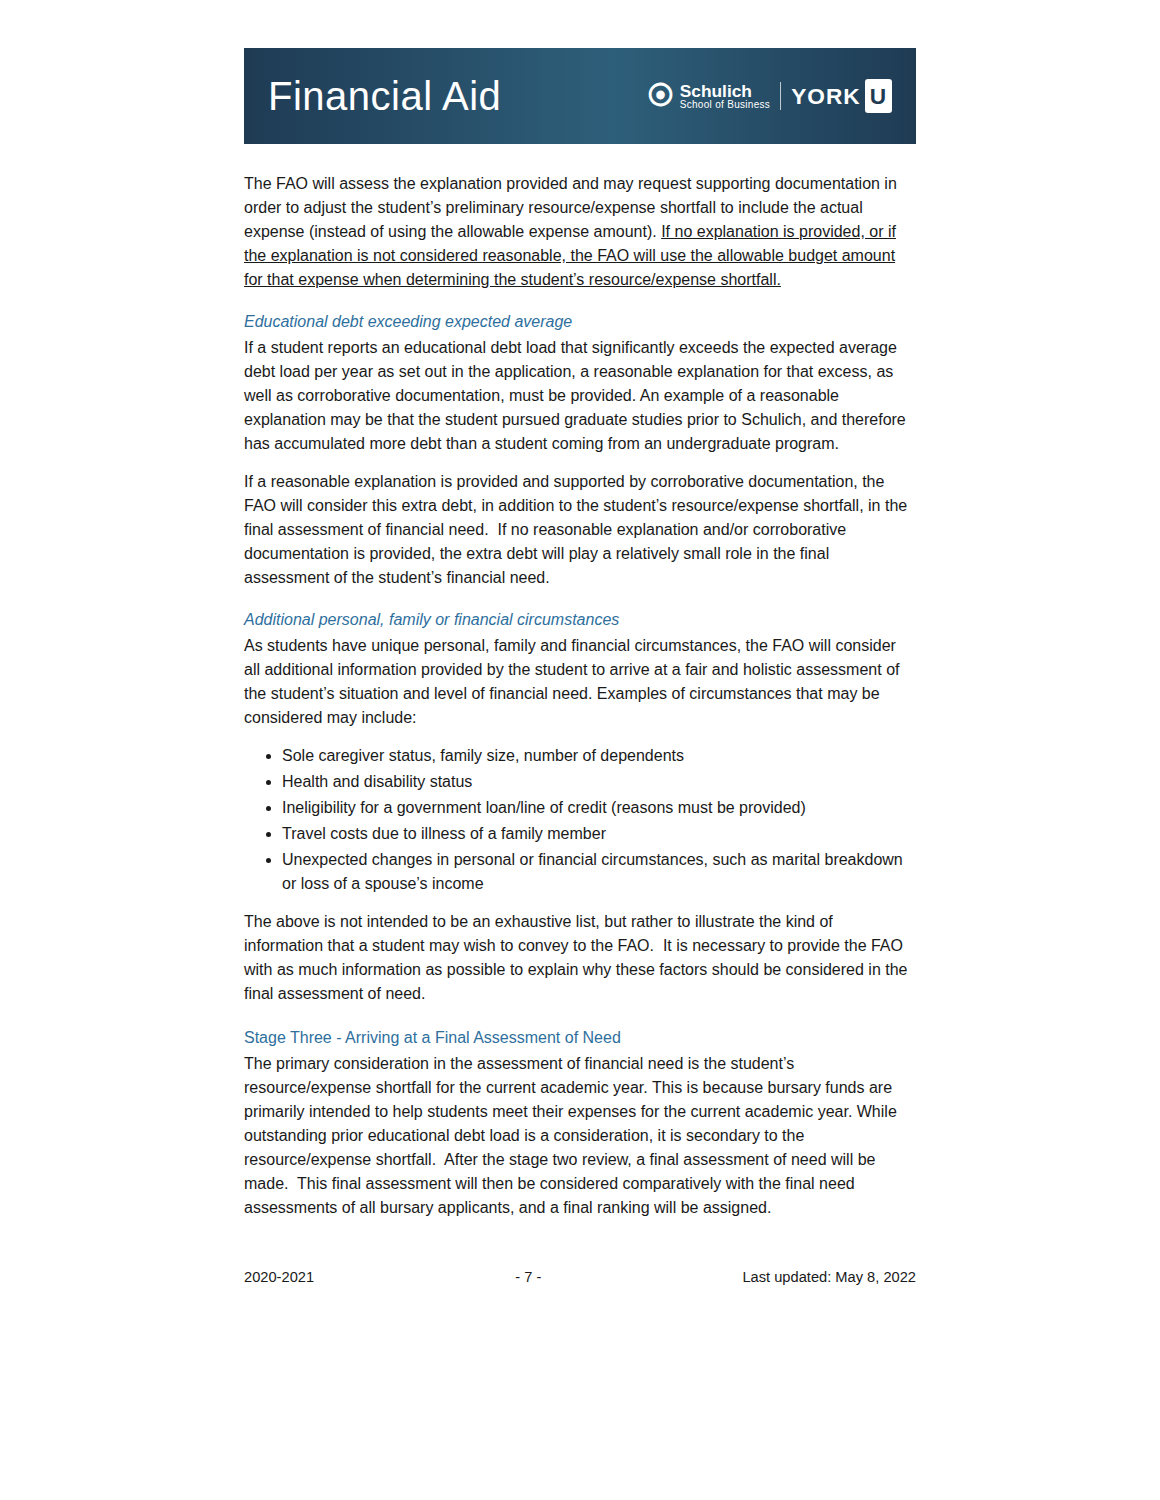Financial Aid
⦿ Schulich School of Business
YORK U
The FAO will assess the explanation provided and may request supporting documentation in order to adjust the student’s preliminary resource/expense shortfall to include the actual expense (instead of using the allowable expense amount). If no explanation is provided, or if the explanation is not considered reasonable, the FAO will use the allowable budget amount for that expense when determining the student’s resource/expense shortfall.
Educational debt exceeding expected average
If a student reports an educational debt load that significantly exceeds the expected average debt load per year as set out in the application, a reasonable explanation for that excess, as well as corroborative documentation, must be provided. An example of a reasonable explanation may be that the student pursued graduate studies prior to Schulich, and therefore has accumulated more debt than a student coming from an undergraduate program.
If a reasonable explanation is provided and supported by corroborative documentation, the FAO will consider this extra debt, in addition to the student’s resource/expense shortfall, in the final assessment of financial need. If no reasonable explanation and/or corroborative documentation is provided, the extra debt will play a relatively small role in the final assessment of the student’s financial need.
Additional personal, family or financial circumstances
As students have unique personal, family and financial circumstances, the FAO will consider all additional information provided by the student to arrive at a fair and holistic assessment of the student’s situation and level of financial need. Examples of circumstances that may be considered may include:
Sole caregiver status, family size, number of dependents
Health and disability status
Ineligibility for a government loan/line of credit (reasons must be provided)
Travel costs due to illness of a family member
Unexpected changes in personal or financial circumstances, such as marital breakdown or loss of a spouse’s income
The above is not intended to be an exhaustive list, but rather to illustrate the kind of information that a student may wish to convey to the FAO. It is necessary to provide the FAO with as much information as possible to explain why these factors should be considered in the final assessment of need.
Stage Three - Arriving at a Final Assessment of Need
The primary consideration in the assessment of financial need is the student’s resource/expense shortfall for the current academic year. This is because bursary funds are primarily intended to help students meet their expenses for the current academic year. While outstanding prior educational debt load is a consideration, it is secondary to the resource/expense shortfall. After the stage two review, a final assessment of need will be made. This final assessment will then be considered comparatively with the final need assessments of all bursary applicants, and a final ranking will be assigned.
2020-2021
- 7 -
Last updated: May 8, 2022